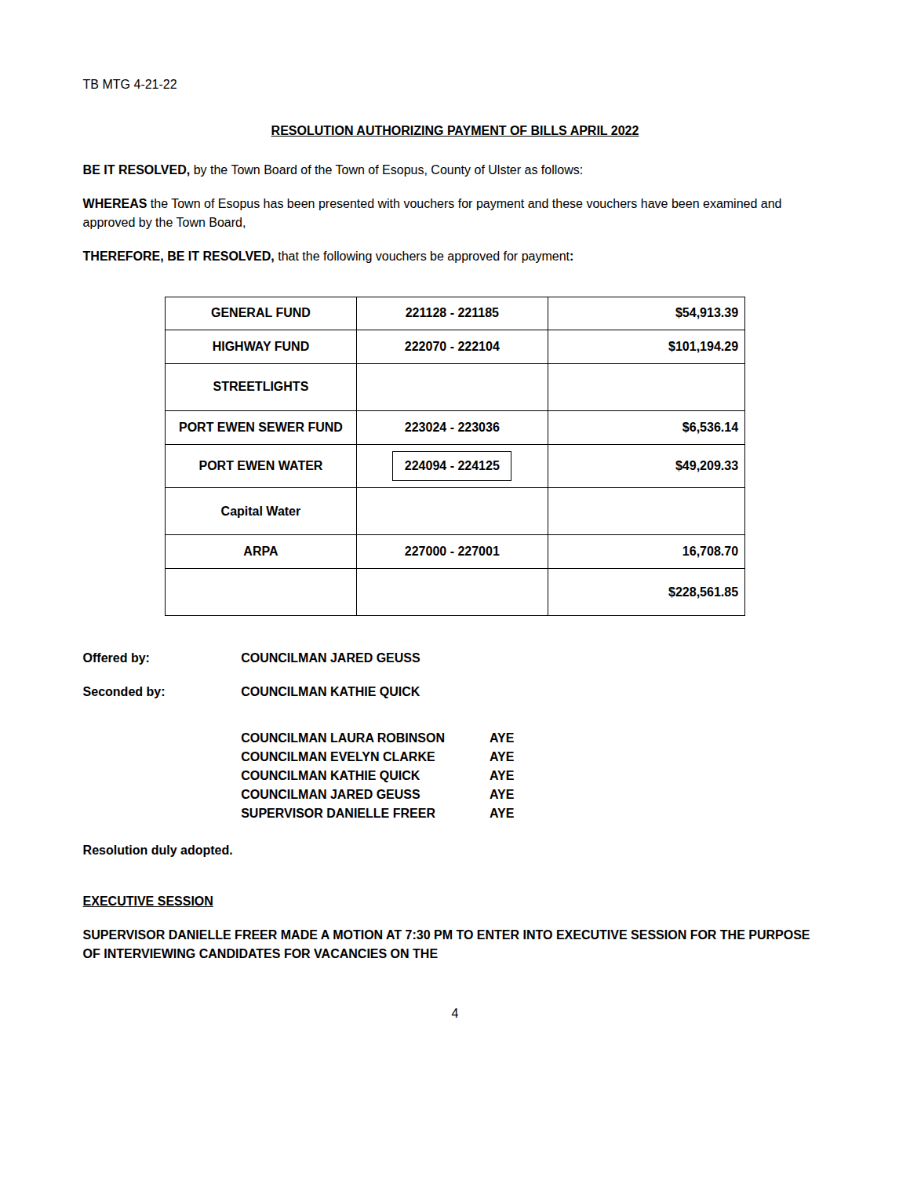TB MTG 4-21-22
RESOLUTION AUTHORIZING PAYMENT OF BILLS APRIL 2022
BE IT RESOLVED, by the Town Board of the Town of Esopus, County of Ulster as follows:
WHEREAS the Town of Esopus has been presented with vouchers for payment and these vouchers have been examined and approved by the Town Board,
THEREFORE, BE IT RESOLVED, that the following vouchers be approved for payment:
| GENERAL FUND | 221128 - 221185 | $54,913.39 |
| HIGHWAY FUND | 222070 - 222104 | $101,194.29 |
| STREETLIGHTS | | |
| PORT EWEN SEWER FUND | 223024 - 223036 | $6,536.14 |
| PORT EWEN WATER | 224094 - 224125 | $49,209.33 |
| Capital Water | | |
| ARPA | 227000 - 227001 | 16,708.70 |
| | | $228,561.85 |
Offered by:
COUNCILMAN JARED GEUSS
Seconded by:
COUNCILMAN KATHIE QUICK
COUNCILMAN LAURA ROBINSON
AYE
COUNCILMAN EVELYN CLARKE
AYE
COUNCILMAN KATHIE QUICK
AYE
COUNCILMAN JARED GEUSS
AYE
SUPERVISOR DANIELLE FREER
AYE
Resolution duly adopted.
EXECUTIVE SESSION
SUPERVISOR DANIELLE FREER MADE A MOTION AT 7:30 PM TO ENTER INTO EXECUTIVE SESSION FOR THE PURPOSE OF INTERVIEWING CANDIDATES FOR VACANCIES ON THE
4